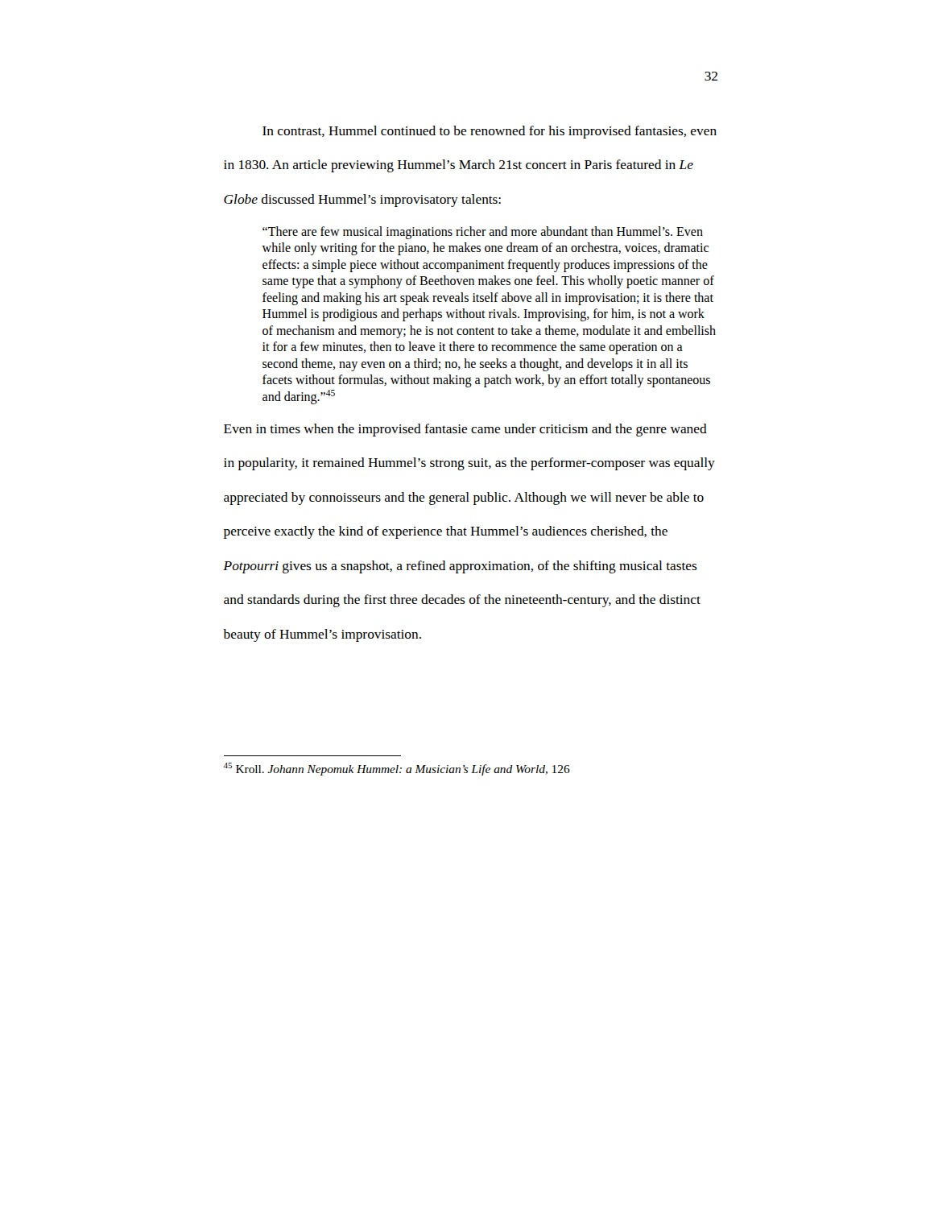32
In contrast, Hummel continued to be renowned for his improvised fantasies, even in 1830. An article previewing Hummel’s March 21st concert in Paris featured in Le Globe discussed Hummel’s improvisatory talents:
“There are few musical imaginations richer and more abundant than Hummel’s. Even while only writing for the piano, he makes one dream of an orchestra, voices, dramatic effects: a simple piece without accompaniment frequently produces impressions of the same type that a symphony of Beethoven makes one feel. This wholly poetic manner of feeling and making his art speak reveals itself above all in improvisation; it is there that Hummel is prodigious and perhaps without rivals. Improvising, for him, is not a work of mechanism and memory; he is not content to take a theme, modulate it and embellish it for a few minutes, then to leave it there to recommence the same operation on a second theme, nay even on a third; no, he seeks a thought, and develops it in all its facets without formulas, without making a patch work, by an effort totally spontaneous and daring.”45
Even in times when the improvised fantasie came under criticism and the genre waned in popularity, it remained Hummel’s strong suit, as the performer-composer was equally appreciated by connoisseurs and the general public. Although we will never be able to perceive exactly the kind of experience that Hummel’s audiences cherished, the Potpourri gives us a snapshot, a refined approximation, of the shifting musical tastes and standards during the first three decades of the nineteenth-century, and the distinct beauty of Hummel’s improvisation.
45 Kroll. Johann Nepomuk Hummel: a Musician’s Life and World, 126